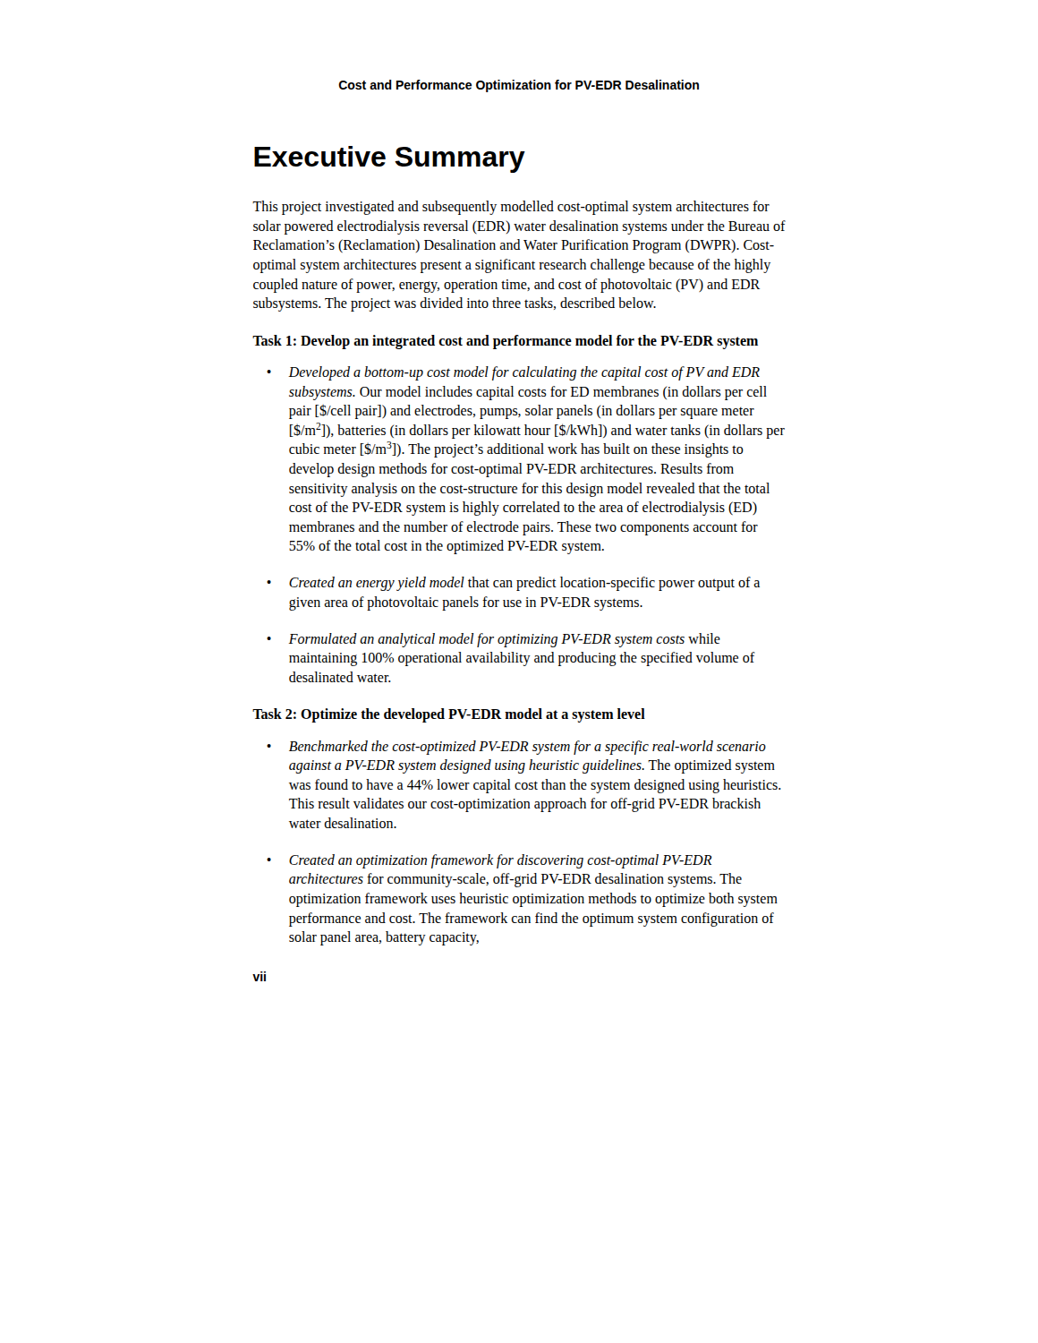Cost and Performance Optimization for PV-EDR Desalination
Executive Summary
This project investigated and subsequently modelled cost-optimal system architectures for solar powered electrodialysis reversal (EDR) water desalination systems under the Bureau of Reclamation’s (Reclamation) Desalination and Water Purification Program (DWPR). Cost-optimal system architectures present a significant research challenge because of the highly coupled nature of power, energy, operation time, and cost of photovoltaic (PV) and EDR subsystems. The project was divided into three tasks, described below.
Task 1: Develop an integrated cost and performance model for the PV-EDR system
Developed a bottom-up cost model for calculating the capital cost of PV and EDR subsystems. Our model includes capital costs for ED membranes (in dollars per cell pair [$/cell pair]) and electrodes, pumps, solar panels (in dollars per square meter [$/m2]), batteries (in dollars per kilowatt hour [$/kWh]) and water tanks (in dollars per cubic meter [$/m3]). The project’s additional work has built on these insights to develop design methods for cost-optimal PV-EDR architectures. Results from sensitivity analysis on the cost-structure for this design model revealed that the total cost of the PV-EDR system is highly correlated to the area of electrodialysis (ED) membranes and the number of electrode pairs. These two components account for 55% of the total cost in the optimized PV-EDR system.
Created an energy yield model that can predict location-specific power output of a given area of photovoltaic panels for use in PV-EDR systems.
Formulated an analytical model for optimizing PV-EDR system costs while maintaining 100% operational availability and producing the specified volume of desalinated water.
Task 2: Optimize the developed PV-EDR model at a system level
Benchmarked the cost-optimized PV-EDR system for a specific real-world scenario against a PV-EDR system designed using heuristic guidelines. The optimized system was found to have a 44% lower capital cost than the system designed using heuristics. This result validates our cost-optimization approach for off-grid PV-EDR brackish water desalination.
Created an optimization framework for discovering cost-optimal PV-EDR architectures for community-scale, off-grid PV-EDR desalination systems. The optimization framework uses heuristic optimization methods to optimize both system performance and cost. The framework can find the optimum system configuration of solar panel area, battery capacity,
vii